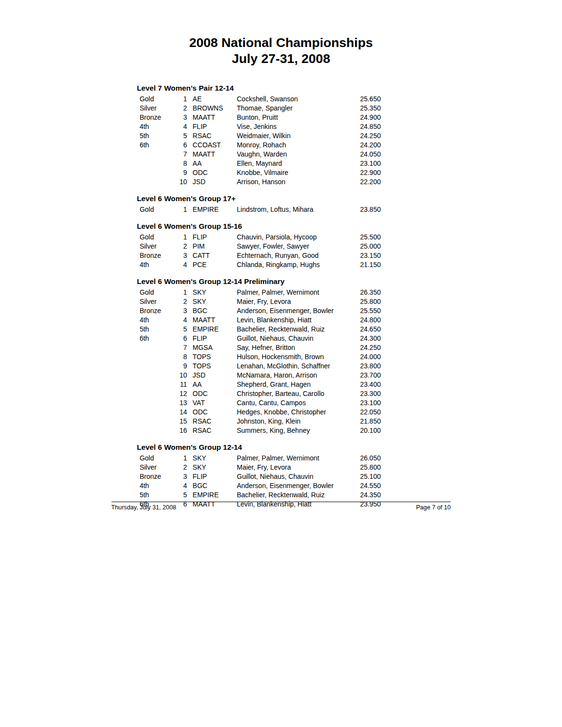2008 National Championships
July 27-31, 2008
Level 7 Women's Pair 12-14
| Gold | 1 | AE | Cockshell, Swanson | 25.650 |
| Silver | 2 | BROWNS | Thomae, Spangler | 25.350 |
| Bronze | 3 | MAATT | Bunton, Pruitt | 24.900 |
| 4th | 4 | FLIP | Vise, Jenkins | 24.850 |
| 5th | 5 | RSAC | Weidmaier, Wilkin | 24.250 |
| 6th | 6 | CCOAST | Monroy, Rohach | 24.200 |
| | 7 | MAATT | Vaughn, Warden | 24.050 |
| | 8 | AA | Ellen, Maynard | 23.100 |
| | 9 | ODC | Knobbe, Vilmaire | 22.900 |
| | 10 | JSD | Arrison, Hanson | 22.200 |
Level 6 Women's Group 17+
| Gold | 1 | EMPIRE | Lindstrom, Loftus, Mihara | 23.850 |
Level 6 Women's Group 15-16
| Gold | 1 | FLIP | Chauvin, Parsiola, Hycoop | 25.500 |
| Silver | 2 | PIM | Sawyer, Fowler, Sawyer | 25.000 |
| Bronze | 3 | CATT | Echternach, Runyan, Good | 23.150 |
| 4th | 4 | PCE | Chlanda, Ringkamp, Hughs | 21.150 |
Level 6 Women's Group 12-14 Preliminary
| Gold | 1 | SKY | Palmer, Palmer, Wernimont | 26.350 |
| Silver | 2 | SKY | Maier, Fry, Levora | 25.800 |
| Bronze | 3 | BGC | Anderson, Eisenmenger, Bowler | 25.550 |
| 4th | 4 | MAATT | Levin, Blankenship, Hiatt | 24.800 |
| 5th | 5 | EMPIRE | Bachelier, Recktenwald, Ruiz | 24.650 |
| 6th | 6 | FLIP | Guillot, Niehaus, Chauvin | 24.300 |
| | 7 | MGSA | Say, Hefner, Britton | 24.250 |
| | 8 | TOPS | Hulson, Hockensmith, Brown | 24.000 |
| | 9 | TOPS | Lenahan, McGlothin, Schaffner | 23.800 |
| | 10 | JSD | McNamara, Haron, Arrison | 23.700 |
| | 11 | AA | Shepherd, Grant, Hagen | 23.400 |
| | 12 | ODC | Christopher, Barteau, Carollo | 23.300 |
| | 13 | VAT | Cantu, Cantu, Campos | 23.100 |
| | 14 | ODC | Hedges, Knobbe, Christopher | 22.050 |
| | 15 | RSAC | Johnston, King, Klein | 21.850 |
| | 16 | RSAC | Summers, King, Behney | 20.100 |
Level 6 Women's Group 12-14
| Gold | 1 | SKY | Palmer, Palmer, Wernimont | 26.050 |
| Silver | 2 | SKY | Maier, Fry, Levora | 25.800 |
| Bronze | 3 | FLIP | Guillot, Niehaus, Chauvin | 25.100 |
| 4th | 4 | BGC | Anderson, Eisenmenger, Bowler | 24.550 |
| 5th | 5 | EMPIRE | Bachelier, Recktenwald, Ruiz | 24.350 |
| 6th | 6 | MAATT | Levin, Blankenship, Hiatt | 23.950 |
Thursday, July 31, 2008 Page 7 of 10